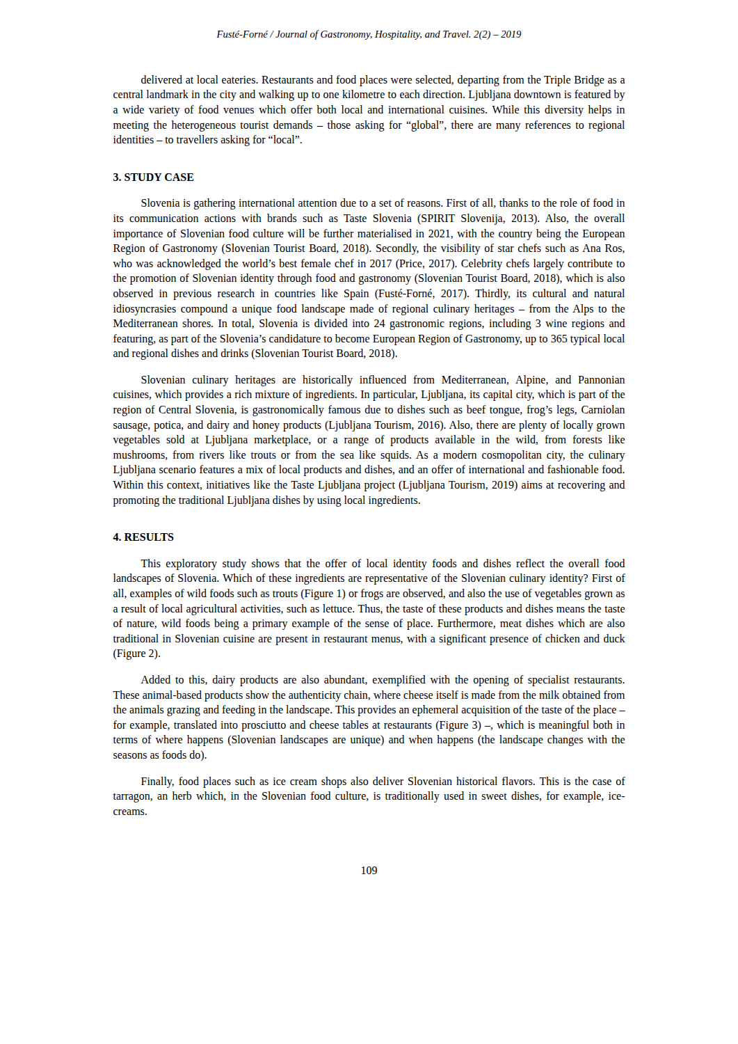Fusté-Forné / Journal of Gastronomy, Hospitality, and Travel. 2(2) – 2019
delivered at local eateries. Restaurants and food places were selected, departing from the Triple Bridge as a central landmark in the city and walking up to one kilometre to each direction. Ljubljana downtown is featured by a wide variety of food venues which offer both local and international cuisines. While this diversity helps in meeting the heterogeneous tourist demands – those asking for “global”, there are many references to regional identities – to travellers asking for “local”.
3. STUDY CASE
Slovenia is gathering international attention due to a set of reasons. First of all, thanks to the role of food in its communication actions with brands such as Taste Slovenia (SPIRIT Slovenija, 2013). Also, the overall importance of Slovenian food culture will be further materialised in 2021, with the country being the European Region of Gastronomy (Slovenian Tourist Board, 2018). Secondly, the visibility of star chefs such as Ana Ros, who was acknowledged the world’s best female chef in 2017 (Price, 2017). Celebrity chefs largely contribute to the promotion of Slovenian identity through food and gastronomy (Slovenian Tourist Board, 2018), which is also observed in previous research in countries like Spain (Fusté-Forné, 2017). Thirdly, its cultural and natural idiosyncrasies compound a unique food landscape made of regional culinary heritages – from the Alps to the Mediterranean shores. In total, Slovenia is divided into 24 gastronomic regions, including 3 wine regions and featuring, as part of the Slovenia’s candidature to become European Region of Gastronomy, up to 365 typical local and regional dishes and drinks (Slovenian Tourist Board, 2018).
Slovenian culinary heritages are historically influenced from Mediterranean, Alpine, and Pannonian cuisines, which provides a rich mixture of ingredients. In particular, Ljubljana, its capital city, which is part of the region of Central Slovenia, is gastronomically famous due to dishes such as beef tongue, frog’s legs, Carniolan sausage, potica, and dairy and honey products (Ljubljana Tourism, 2016). Also, there are plenty of locally grown vegetables sold at Ljubljana marketplace, or a range of products available in the wild, from forests like mushrooms, from rivers like trouts or from the sea like squids. As a modern cosmopolitan city, the culinary Ljubljana scenario features a mix of local products and dishes, and an offer of international and fashionable food. Within this context, initiatives like the Taste Ljubljana project (Ljubljana Tourism, 2019) aims at recovering and promoting the traditional Ljubljana dishes by using local ingredients.
4. RESULTS
This exploratory study shows that the offer of local identity foods and dishes reflect the overall food landscapes of Slovenia. Which of these ingredients are representative of the Slovenian culinary identity? First of all, examples of wild foods such as trouts (Figure 1) or frogs are observed, and also the use of vegetables grown as a result of local agricultural activities, such as lettuce. Thus, the taste of these products and dishes means the taste of nature, wild foods being a primary example of the sense of place. Furthermore, meat dishes which are also traditional in Slovenian cuisine are present in restaurant menus, with a significant presence of chicken and duck (Figure 2).
Added to this, dairy products are also abundant, exemplified with the opening of specialist restaurants. These animal-based products show the authenticity chain, where cheese itself is made from the milk obtained from the animals grazing and feeding in the landscape. This provides an ephemeral acquisition of the taste of the place – for example, translated into prosciutto and cheese tables at restaurants (Figure 3) –, which is meaningful both in terms of where happens (Slovenian landscapes are unique) and when happens (the landscape changes with the seasons as foods do).
Finally, food places such as ice cream shops also deliver Slovenian historical flavors. This is the case of tarragon, an herb which, in the Slovenian food culture, is traditionally used in sweet dishes, for example, ice-creams.
109